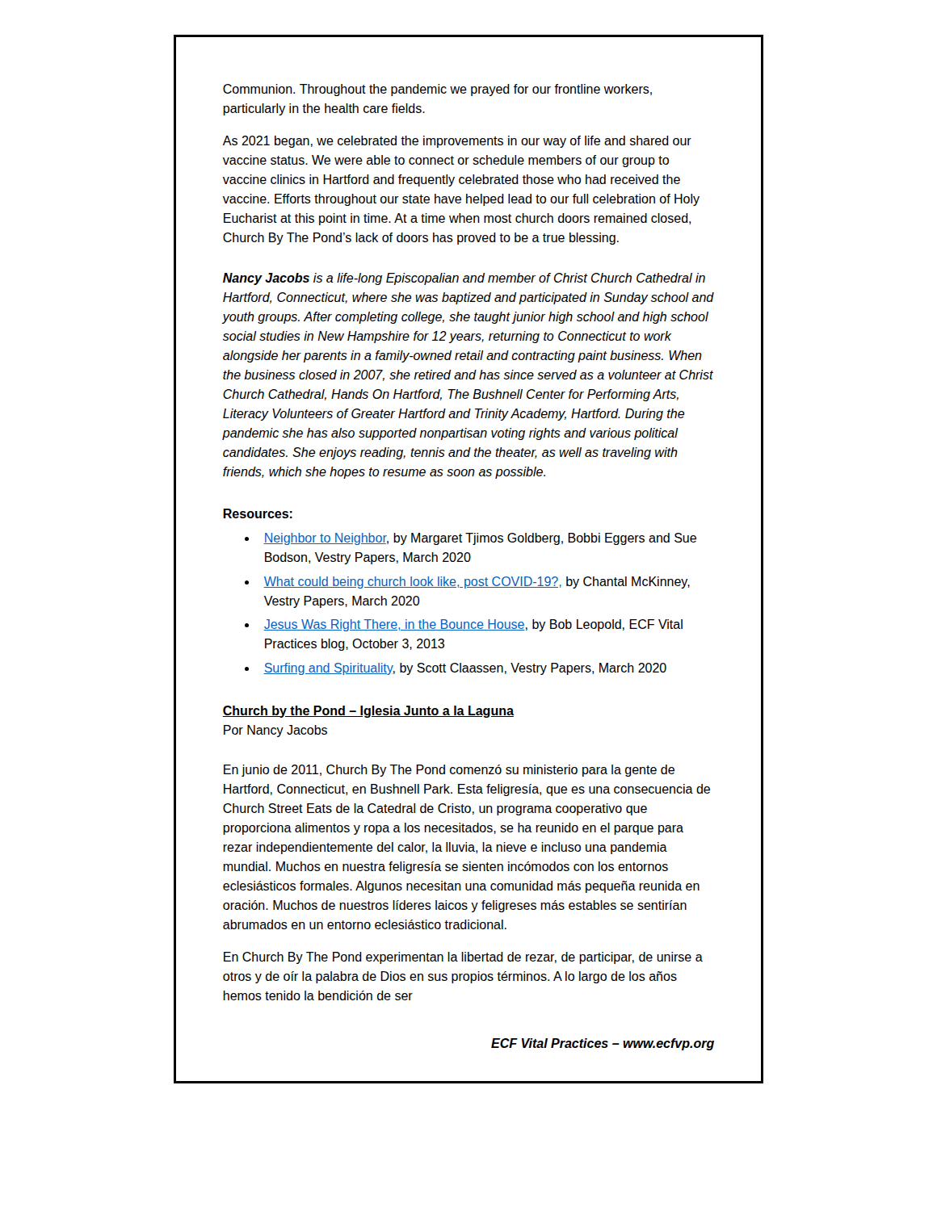Communion. Throughout the pandemic we prayed for our frontline workers, particularly in the health care fields.
As 2021 began, we celebrated the improvements in our way of life and shared our vaccine status. We were able to connect or schedule members of our group to vaccine clinics in Hartford and frequently celebrated those who had received the vaccine. Efforts throughout our state have helped lead to our full celebration of Holy Eucharist at this point in time. At a time when most church doors remained closed, Church By The Pond’s lack of doors has proved to be a true blessing.
Nancy Jacobs is a life-long Episcopalian and member of Christ Church Cathedral in Hartford, Connecticut, where she was baptized and participated in Sunday school and youth groups. After completing college, she taught junior high school and high school social studies in New Hampshire for 12 years, returning to Connecticut to work alongside her parents in a family-owned retail and contracting paint business. When the business closed in 2007, she retired and has since served as a volunteer at Christ Church Cathedral, Hands On Hartford, The Bushnell Center for Performing Arts, Literacy Volunteers of Greater Hartford and Trinity Academy, Hartford. During the pandemic she has also supported nonpartisan voting rights and various political candidates. She enjoys reading, tennis and the theater, as well as traveling with friends, which she hopes to resume as soon as possible.
Resources:
Neighbor to Neighbor, by Margaret Tjimos Goldberg, Bobbi Eggers and Sue Bodson, Vestry Papers, March 2020
What could being church look like, post COVID-19?, by Chantal McKinney, Vestry Papers, March 2020
Jesus Was Right There, in the Bounce House, by Bob Leopold, ECF Vital Practices blog, October 3, 2013
Surfing and Spirituality, by Scott Claassen, Vestry Papers, March 2020
Church by the Pond – Iglesia Junto a la Laguna
Por Nancy Jacobs
En junio de 2011, Church By The Pond comenzó su ministerio para la gente de Hartford, Connecticut, en Bushnell Park. Esta feligresía, que es una consecuencia de Church Street Eats de la Catedral de Cristo, un programa cooperativo que proporciona alimentos y ropa a los necesitados, se ha reunido en el parque para rezar independientemente del calor, la lluvia, la nieve e incluso una pandemia mundial. Muchos en nuestra feligresía se sienten incómodos con los entornos eclesiásticos formales. Algunos necesitan una comunidad más pequeña reunida en oración. Muchos de nuestros líderes laicos y feligreses más estables se sentirían abrumados en un entorno eclesiástico tradicional.
En Church By The Pond experimentan la libertad de rezar, de participar, de unirse a otros y de oír la palabra de Dios en sus propios términos. A lo largo de los años hemos tenido la bendición de ser
ECF Vital Practices – www.ecfvp.org